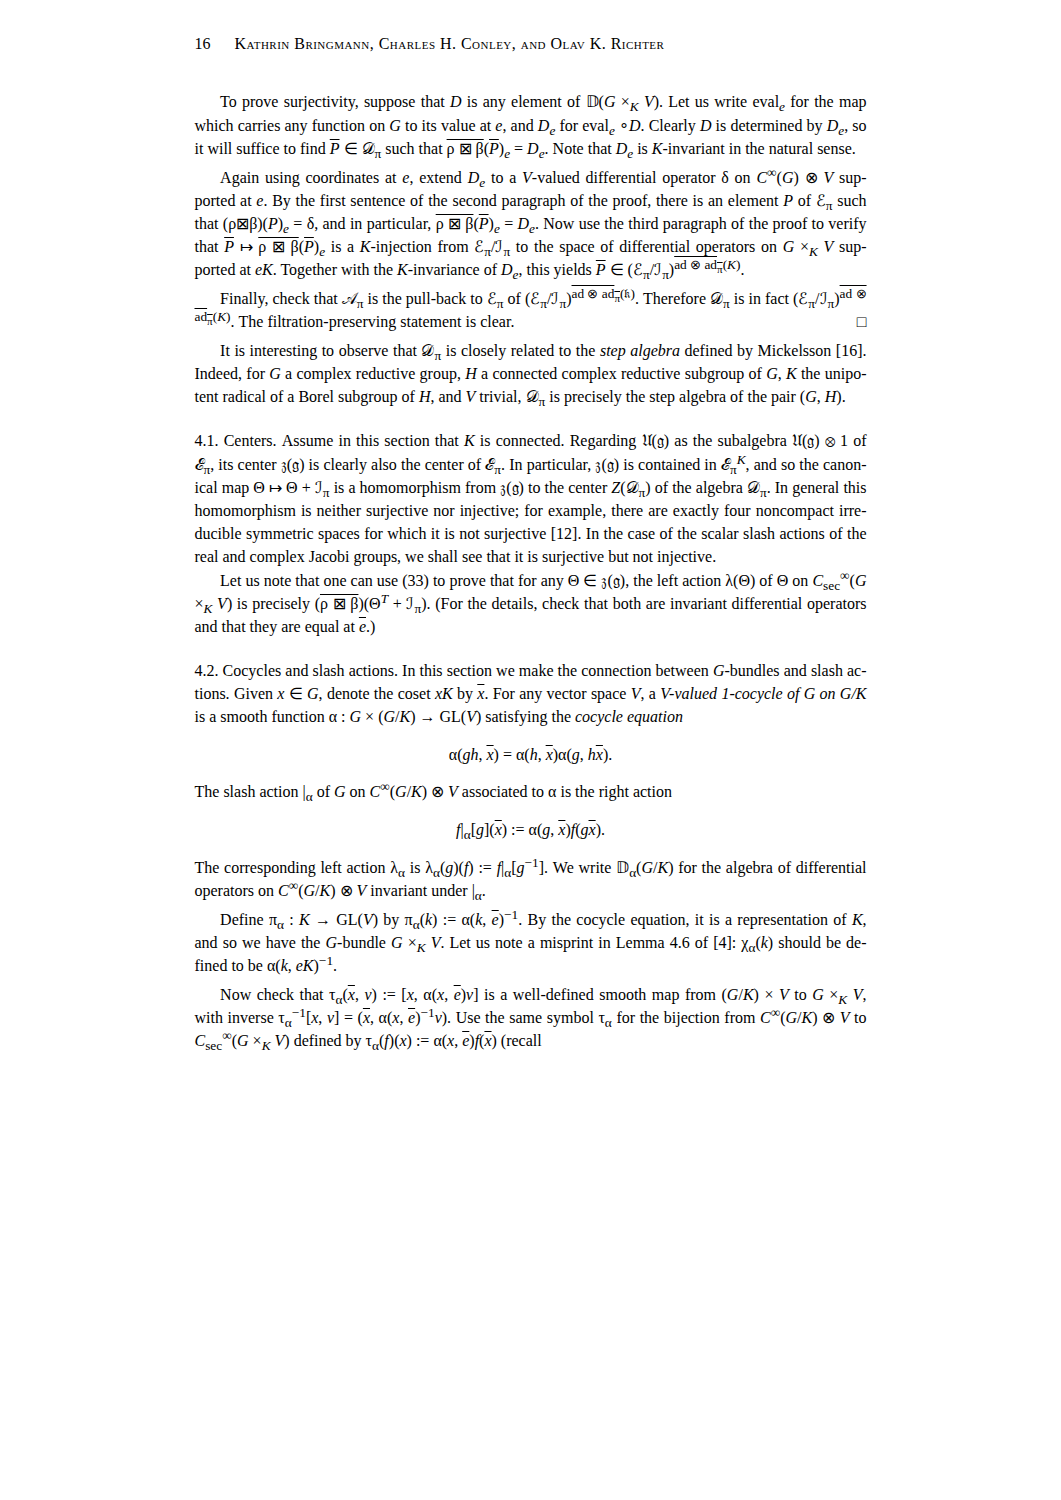16 Kathrin Bringmann, Charles H. Conley, and Olav K. Richter
To prove surjectivity, suppose that D is any element of 𝔻(G ×K V). Let us write evale for the map which carries any function on G to its value at e, and De for evale ∘D. Clearly D is determined by De, so it will suffice to find P ∈ 𝒟π such that ρ ⊠ β(P)e = De. Note that De is K-invariant in the natural sense.
Again using coordinates at e, extend De to a V-valued differential operator δ on C∞(G) ⊗ V supported at e. By the first sentence of the second paragraph of the proof, there is an element P of ℰπ such that (ρ⊠β)(P)e = δ, and in particular, ρ ⊠ β(P)e = De. Now use the third paragraph of the proof to verify that P ↦ ρ ⊠ β(P)e is a K-injection from ℰπ/ℐπ to the space of differential operators on G ×K V supported at eK. Together with the K-invariance of De, this yields P ∈ (ℰπ/ℐπ)ad ⊗ adπ(K).
Finally, check that 𝒜π is the pull-back to ℰπ of (ℰπ/ℐπ)ad ⊗ adπ(𝔨). Therefore 𝒟π is in fact (ℰπ/ℐπ)ad ⊗ adπ(K). The filtration-preserving statement is clear. □
It is interesting to observe that 𝒟π is closely related to the step algebra defined by Mickelsson [16]. Indeed, for G a complex reductive group, H a connected complex reductive subgroup of G, K the unipotent radical of a Borel subgroup of H, and V trivial, 𝒟π is precisely the step algebra of the pair (G, H).
4.1. Centers.
Assume in this section that K is connected. Regarding 𝔘(𝔤) as the subalgebra 𝔘(𝔤) ⊗ 1 of ℰπ, its center 𝔷(𝔤) is clearly also the center of ℰπ. In particular, 𝔷(𝔤) is contained in ℰπK, and so the canonical map Θ ↦ Θ + ℐπ is a homomorphism from 𝔷(𝔤) to the center Z(𝒟π) of the algebra 𝒟π. In general this homomorphism is neither surjective nor injective; for example, there are exactly four noncompact irreducible symmetric spaces for which it is not surjective [12]. In the case of the scalar slash actions of the real and complex Jacobi groups, we shall see that it is surjective but not injective.
Let us note that one can use (33) to prove that for any Θ ∈ 𝔷(𝔤), the left action λ(Θ) of Θ on Csec∞(G ×K V) is precisely (ρ ⊠ β)(ΘT + ℐπ). (For the details, check that both are invariant differential operators and that they are equal at e.)
4.2. Cocycles and slash actions.
In this section we make the connection between G-bundles and slash actions. Given x ∈ G, denote the coset xK by x. For any vector space V, a V-valued 1-cocycle of G on G/K is a smooth function α : G × (G/K) → GL(V) satisfying the cocycle equation
α(gh, x) = α(h, x)α(g, hx).
The slash action |α of G on C∞(G/K) ⊗ V associated to α is the right action
f|α[g](x) := α(g, x)f(gx).
The corresponding left action λα is λα(g)(f) := f|α[g−1]. We write 𝔻α(G/K) for the algebra of differential operators on C∞(G/K) ⊗ V invariant under |α.
Define πα : K → GL(V) by πα(k) := α(k, e)−1. By the cocycle equation, it is a representation of K, and so we have the G-bundle G ×K V. Let us note a misprint in Lemma 4.6 of [4]: χα(k) should be defined to be α(k, eK)−1.
Now check that τα(x, v) := [x, α(x, e)v] is a well-defined smooth map from (G/K) × V to G ×K V, with inverse τα−1[x, v] = (x, α(x, e)−1v). Use the same symbol τα for the bijection from C∞(G/K) ⊗ V to Csec∞(G ×K V) defined by τα(f)(x) := α(x, e)f(x) (recall